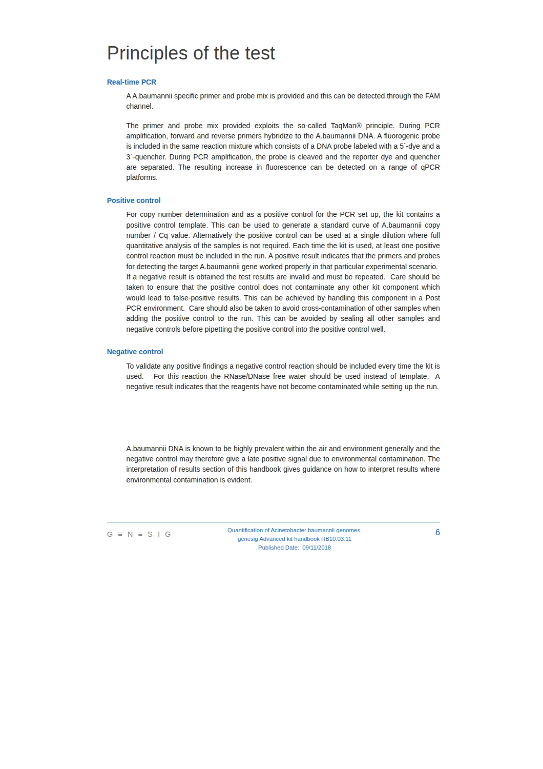Principles of the test
Real-time PCR
A A.baumannii specific primer and probe mix is provided and this can be detected through the FAM channel.
The primer and probe mix provided exploits the so-called TaqMan® principle. During PCR amplification, forward and reverse primers hybridize to the A.baumannii DNA. A fluorogenic probe is included in the same reaction mixture which consists of a DNA probe labeled with a 5`-dye and a 3`-quencher. During PCR amplification, the probe is cleaved and the reporter dye and quencher are separated. The resulting increase in fluorescence can be detected on a range of qPCR platforms.
Positive control
For copy number determination and as a positive control for the PCR set up, the kit contains a positive control template. This can be used to generate a standard curve of A.baumannii copy number / Cq value. Alternatively the positive control can be used at a single dilution where full quantitative analysis of the samples is not required. Each time the kit is used, at least one positive control reaction must be included in the run. A positive result indicates that the primers and probes for detecting the target A.baumannii gene worked properly in that particular experimental scenario. If a negative result is obtained the test results are invalid and must be repeated. Care should be taken to ensure that the positive control does not contaminate any other kit component which would lead to false-positive results. This can be achieved by handling this component in a Post PCR environment. Care should also be taken to avoid cross-contamination of other samples when adding the positive control to the run. This can be avoided by sealing all other samples and negative controls before pipetting the positive control into the positive control well.
Negative control
To validate any positive findings a negative control reaction should be included every time the kit is used. For this reaction the RNase/DNase free water should be used instead of template. A negative result indicates that the reagents have not become contaminated while setting up the run.
A.baumannii DNA is known to be highly prevalent within the air and environment generally and the negative control may therefore give a late positive signal due to environmental contamination. The interpretation of results section of this handbook gives guidance on how to interpret results where environmental contamination is evident.
G ≡ N ≡ S I G
Quantification of Acinetobacter baumannii genomes.
genesig Advanced kit handbook HB10.03.11
Published Date: 09/11/2018
6